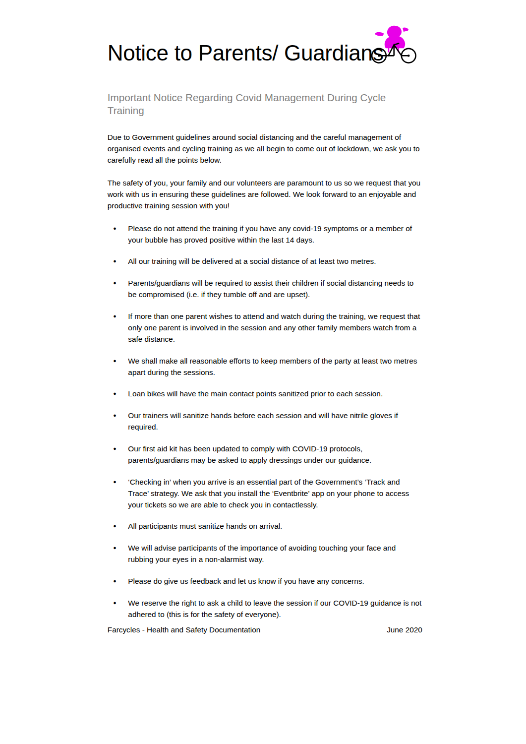Notice to Parents/ Guardians
Important Notice Regarding Covid Management During Cycle Training
Due to Government guidelines around social distancing and the careful management of organised events and cycling training as we all begin to come out of lockdown, we ask you to carefully read all the points below.
The safety of you, your family and our volunteers are paramount to us so we request that you work with us in ensuring these guidelines are followed. We look forward to an enjoyable and productive training session with you!
Please do not attend the training if you have any covid-19 symptoms or a member of your bubble has proved positive within the last 14 days.
All our training will be delivered at a social distance of at least two metres.
Parents/guardians will be required to assist their children if social distancing needs to be compromised (i.e. if they tumble off and are upset).
If more than one parent wishes to attend and watch during the training, we request that only one parent is involved in the session and any other family members watch from a safe distance.
We shall make all reasonable efforts to keep members of the party at least two metres apart during the sessions.
Loan bikes will have the main contact points sanitized prior to each session.
Our trainers will sanitize hands before each session and will have nitrile gloves if required.
Our first aid kit has been updated to comply with COVID-19 protocols, parents/guardians may be asked to apply dressings under our guidance.
‘Checking in’ when you arrive is an essential part of the Government’s ‘Track and Trace’ strategy. We ask that you install the ‘Eventbrite’ app on your phone to access your tickets so we are able to check you in contactlessly.
All participants must sanitize hands on arrival.
We will advise participants of the importance of avoiding touching your face and rubbing your eyes in a non-alarmist way.
Please do give us feedback and let us know if you have any concerns.
We reserve the right to ask a child to leave the session if our COVID-19 guidance is not adhered to (this is for the safety of everyone).
Farcycles - Health and Safety Documentation June 2020